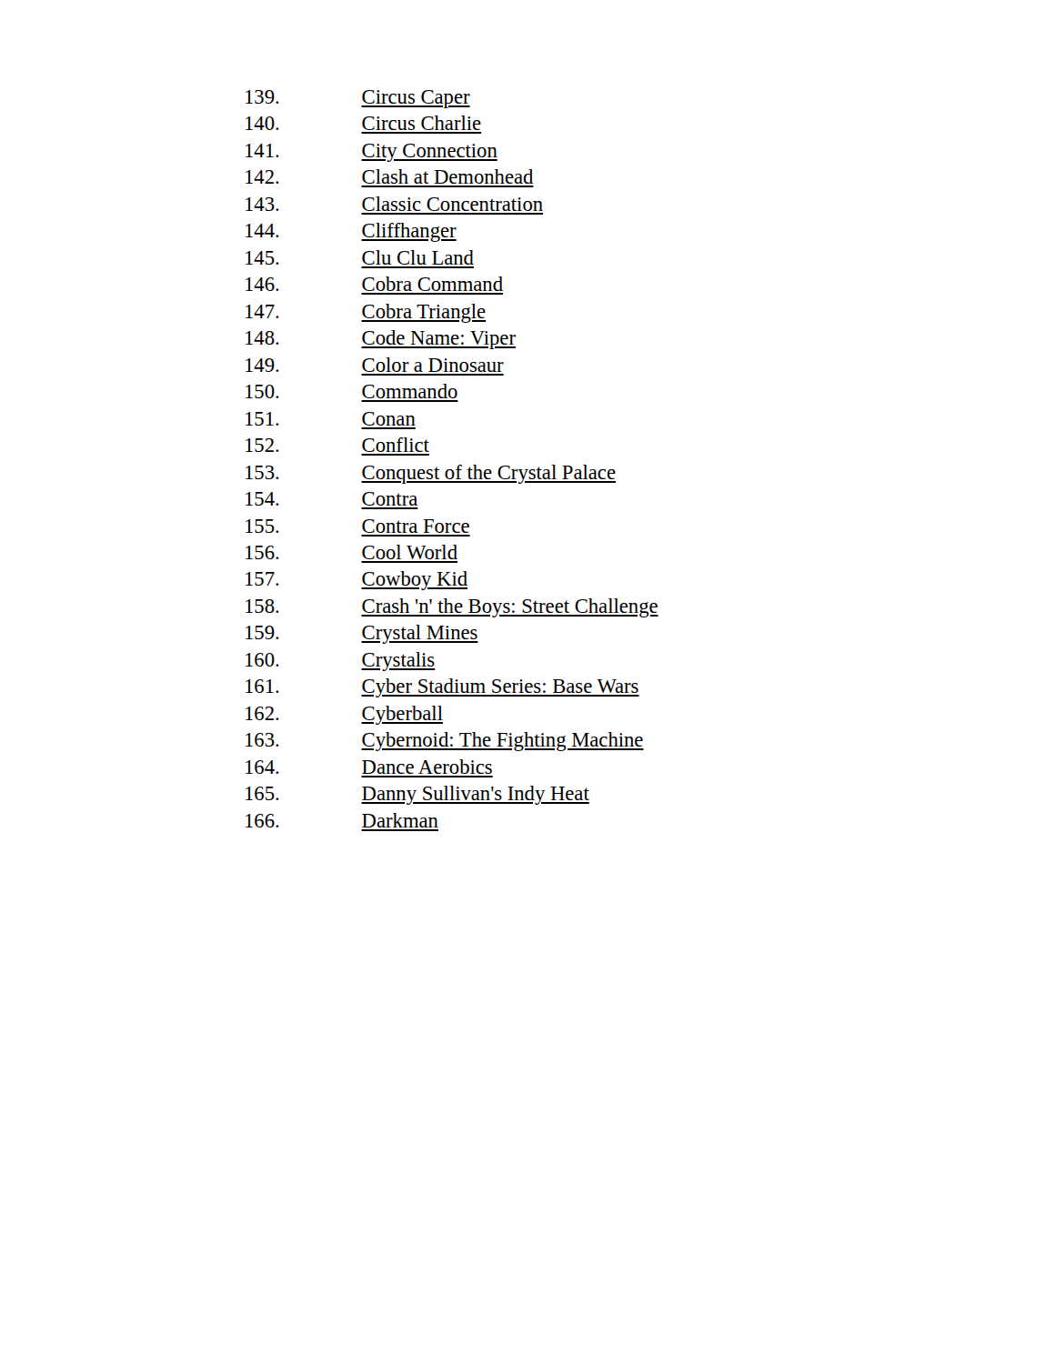Circus Caper
Circus Charlie
City Connection
Clash at Demonhead
Classic Concentration
Cliffhanger
Clu Clu Land
Cobra Command
Cobra Triangle
Code Name: Viper
Color a Dinosaur
Commando
Conan
Conflict
Conquest of the Crystal Palace
Contra
Contra Force
Cool World
Cowboy Kid
Crash 'n' the Boys: Street Challenge
Crystal Mines
Crystalis
Cyber Stadium Series: Base Wars
Cyberball
Cybernoid: The Fighting Machine
Dance Aerobics
Danny Sullivan's Indy Heat
Darkman